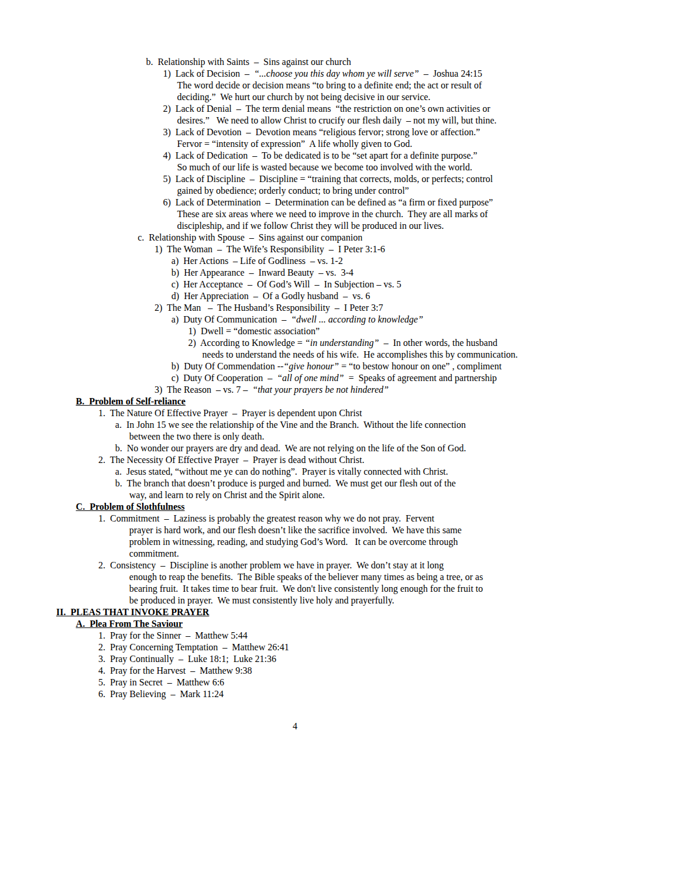b. Relationship with Saints – Sins against our church
1) Lack of Decision – “...choose you this day whom ye will serve” – Joshua 24:15
The word decide or decision means “to bring to a definite end; the act or result of
deciding.” We hurt our church by not being decisive in our service.
2) Lack of Denial – The term denial means “the restriction on one’s own activities or
desires.” We need to allow Christ to crucify our flesh daily – not my will, but thine.
3) Lack of Devotion – Devotion means “religious fervor; strong love or affection.”
Fervor = “intensity of expression” A life wholly given to God.
4) Lack of Dedication – To be dedicated is to be “set apart for a definite purpose.”
So much of our life is wasted because we become too involved with the world.
5) Lack of Discipline – Discipline = “training that corrects, molds, or perfects; control
gained by obedience; orderly conduct; to bring under control”
6) Lack of Determination – Determination can be defined as “a firm or fixed purpose”
These are six areas where we need to improve in the church. They are all marks of
discipleship, and if we follow Christ they will be produced in our lives.
c. Relationship with Spouse – Sins against our companion
1) The Woman – The Wife’s Responsibility – I Peter 3:1-6
a) Her Actions – Life of Godliness – vs. 1-2
b) Her Appearance – Inward Beauty – vs. 3-4
c) Her Acceptance – Of God’s Will – In Subjection – vs. 5
d) Her Appreciation – Of a Godly husband – vs. 6
2) The Man – The Husband’s Responsibility – I Peter 3:7
a) Duty Of Communication – “dwell ... according to knowledge”
1) Dwell = “domestic association”
2) According to Knowledge = “in understanding” – In other words, the husband
needs to understand the needs of his wife. He accomplishes this by communication.
b) Duty Of Commendation --“give honour” = “to bestow honour on one” , compliment
c) Duty Of Cooperation – “all of one mind” = Speaks of agreement and partnership
3) The Reason – vs. 7 – “that your prayers be not hindered”
B. Problem of Self-reliance
1. The Nature Of Effective Prayer – Prayer is dependent upon Christ
a. In John 15 we see the relationship of the Vine and the Branch. Without the life connection
between the two there is only death.
b. No wonder our prayers are dry and dead. We are not relying on the life of the Son of God.
2. The Necessity Of Effective Prayer – Prayer is dead without Christ.
a. Jesus stated, “without me ye can do nothing”. Prayer is vitally connected with Christ.
b. The branch that doesn’t produce is purged and burned. We must get our flesh out of the
way, and learn to rely on Christ and the Spirit alone.
C. Problem of Slothfulness
1. Commitment – Laziness is probably the greatest reason why we do not pray. Fervent
prayer is hard work, and our flesh doesn’t like the sacrifice involved. We have this same
problem in witnessing, reading, and studying God’s Word. It can be overcome through
commitment.
2. Consistency – Discipline is another problem we have in prayer. We don’t stay at it long
enough to reap the benefits. The Bible speaks of the believer many times as being a tree, or as
bearing fruit. It takes time to bear fruit. We don't live consistently long enough for the fruit to
be produced in prayer. We must consistently live holy and prayerfully.
II. PLEAS THAT INVOKE PRAYER
A. Plea From The Saviour
1. Pray for the Sinner – Matthew 5:44
2. Pray Concerning Temptation – Matthew 26:41
3. Pray Continually – Luke 18:1; Luke 21:36
4. Pray for the Harvest – Matthew 9:38
5. Pray in Secret – Matthew 6:6
6. Pray Believing – Mark 11:24
4